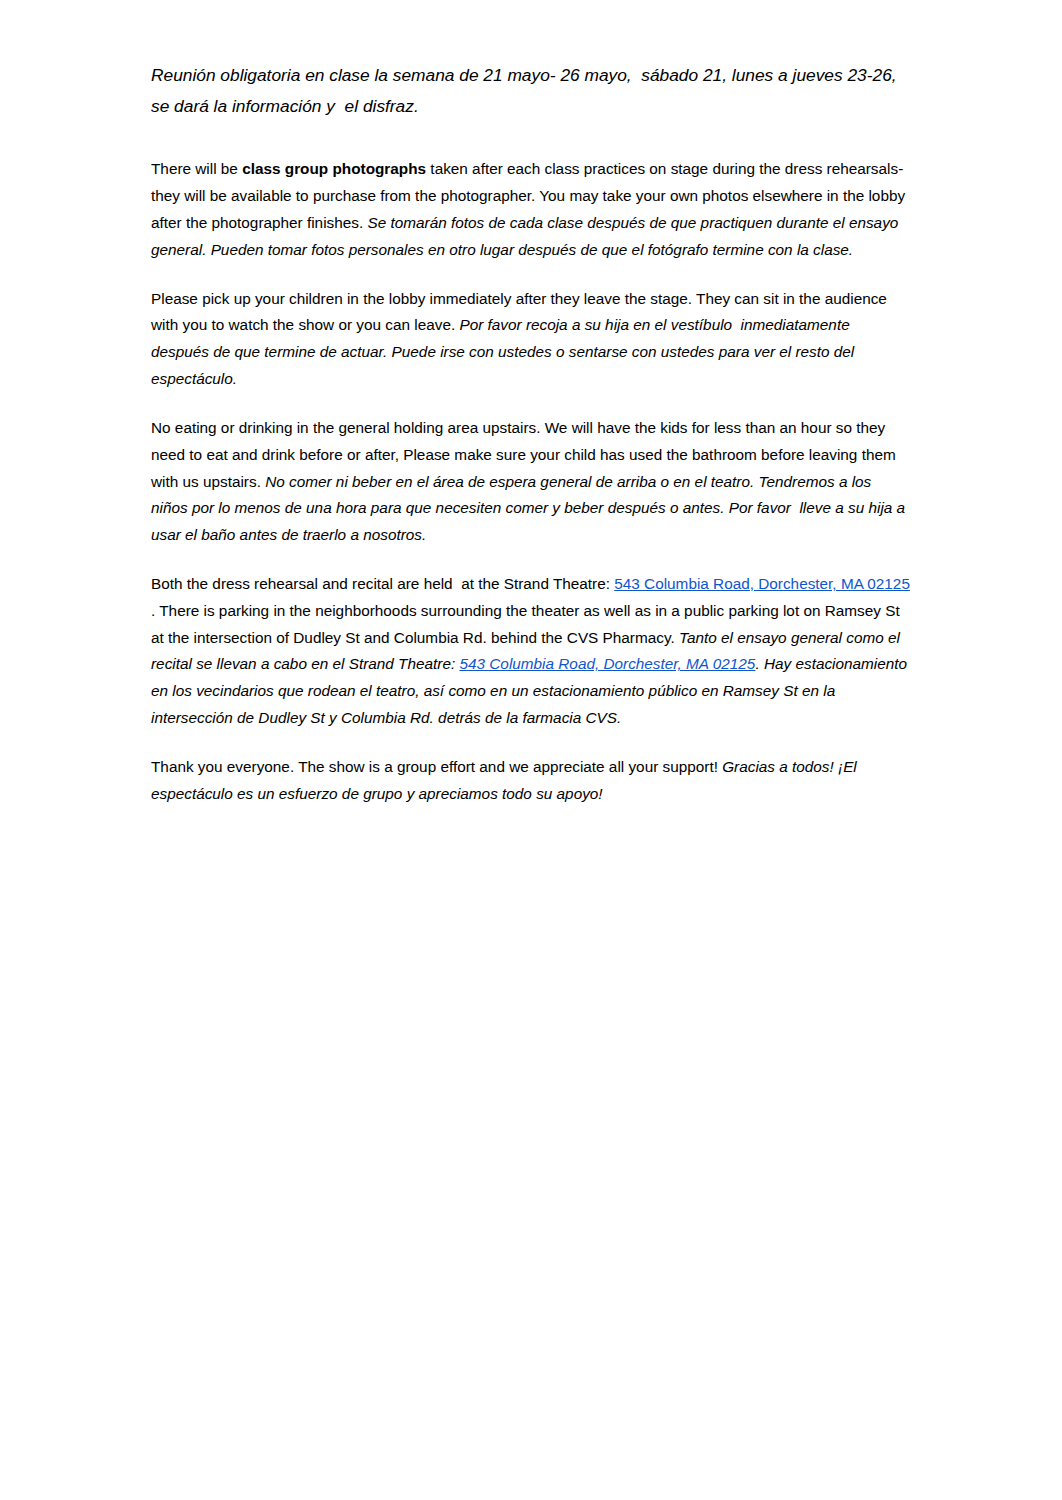Reunión obligatoria en clase la semana de 21 mayo- 26 mayo, sábado 21, lunes a jueves 23-26, se dará la información y el disfraz.
There will be class group photographs taken after each class practices on stage during the dress rehearsals- they will be available to purchase from the photographer. You may take your own photos elsewhere in the lobby after the photographer finishes. Se tomarán fotos de cada clase después de que practiquen durante el ensayo general. Pueden tomar fotos personales en otro lugar después de que el fotógrafo termine con la clase.
Please pick up your children in the lobby immediately after they leave the stage. They can sit in the audience with you to watch the show or you can leave. Por favor recoja a su hija en el vestíbulo inmediatamente después de que termine de actuar. Puede irse con ustedes o sentarse con ustedes para ver el resto del espectáculo.
No eating or drinking in the general holding area upstairs. We will have the kids for less than an hour so they need to eat and drink before or after, Please make sure your child has used the bathroom before leaving them with us upstairs. No comer ni beber en el área de espera general de arriba o en el teatro. Tendremos a los niños por lo menos de una hora para que necesiten comer y beber después o antes. Por favor lleve a su hija a usar el baño antes de traerlo a nosotros.
Both the dress rehearsal and recital are held at the Strand Theatre: 543 Columbia Road, Dorchester, MA 02125 . There is parking in the neighborhoods surrounding the theater as well as in a public parking lot on Ramsey St at the intersection of Dudley St and Columbia Rd. behind the CVS Pharmacy. Tanto el ensayo general como el recital se llevan a cabo en el Strand Theatre: 543 Columbia Road, Dorchester, MA 02125. Hay estacionamiento en los vecindarios que rodean el teatro, así como en un estacionamiento público en Ramsey St en la intersección de Dudley St y Columbia Rd. detrás de la farmacia CVS.
Thank you everyone. The show is a group effort and we appreciate all your support! Gracias a todos! ¡El espectáculo es un esfuerzo de grupo y apreciamos todo su apoyo!